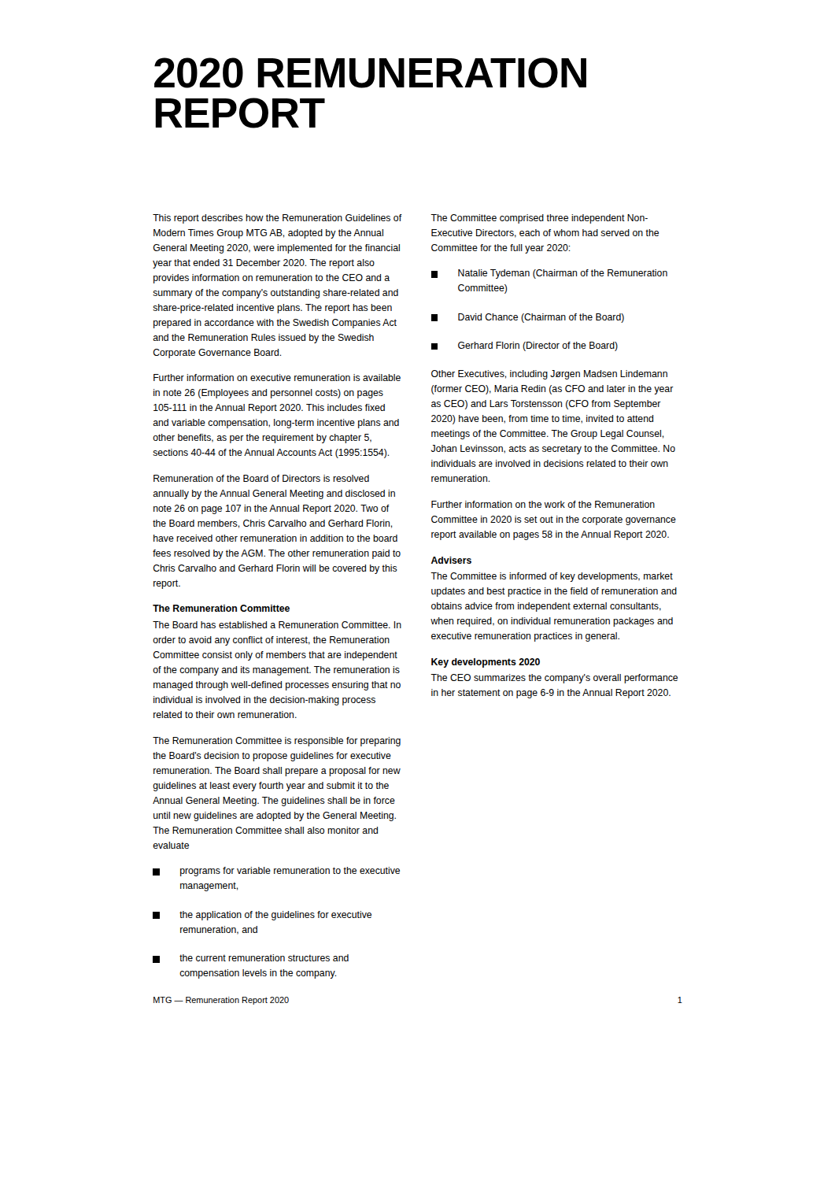2020 Remuneration
Report
This report describes how the Remuneration Guidelines of Modern Times Group MTG AB, adopted by the Annual General Meeting 2020, were implemented for the financial year that ended 31 December 2020. The report also provides information on remuneration to the CEO and a summary of the company's outstanding share-related and share-price-related incentive plans. The report has been prepared in accordance with the Swedish Companies Act and the Remuneration Rules issued by the Swedish Corporate Governance Board.
Further information on executive remuneration is available in note 26 (Employees and personnel costs) on pages 105-111 in the Annual Report 2020. This includes fixed and variable compensation, long-term incentive plans and other benefits, as per the requirement by chapter 5, sections 40-44 of the Annual Accounts Act (1995:1554).
Remuneration of the Board of Directors is resolved annually by the Annual General Meeting and disclosed in note 26 on page 107 in the Annual Report 2020. Two of the Board members, Chris Carvalho and Gerhard Florin, have received other remuneration in addition to the board fees resolved by the AGM. The other remuneration paid to Chris Carvalho and Gerhard Florin will be covered by this report.
The Remuneration Committee
The Board has established a Remuneration Committee. In order to avoid any conflict of interest, the Remuneration Committee consist only of members that are independent of the company and its management. The remuneration is managed through well-defined processes ensuring that no individual is involved in the decision-making process related to their own remuneration.
The Remuneration Committee is responsible for preparing the Board's decision to propose guidelines for executive remuneration. The Board shall prepare a proposal for new guidelines at least every fourth year and submit it to the Annual General Meeting. The guidelines shall be in force until new guidelines are adopted by the General Meeting. The Remuneration Committee shall also monitor and evaluate
programs for variable remuneration to the executive management,
the application of the guidelines for executive remuneration, and
the current remuneration structures and compensation levels in the company.
The Committee comprised three independent Non-Executive Directors, each of whom had served on the Committee for the full year 2020:
Natalie Tydeman (Chairman of the Remuneration Committee)
David Chance (Chairman of the Board)
Gerhard Florin (Director of the Board)
Other Executives, including Jørgen Madsen Lindemann (former CEO), Maria Redin (as CFO and later in the year as CEO) and Lars Torstensson (CFO from September 2020) have been, from time to time, invited to attend meetings of the Committee. The Group Legal Counsel, Johan Levinsson, acts as secretary to the Committee. No individuals are involved in decisions related to their own remuneration.
Further information on the work of the Remuneration Committee in 2020 is set out in the corporate governance report available on pages 58 in the Annual Report 2020.
Advisers
The Committee is informed of key developments, market updates and best practice in the field of remuneration and obtains advice from independent external consultants, when required, on individual remuneration packages and executive remuneration practices in general.
Key developments 2020
The CEO summarizes the company's overall performance in her statement on page 6-9 in the Annual Report 2020.
MTG — Remuneration Report 2020 1